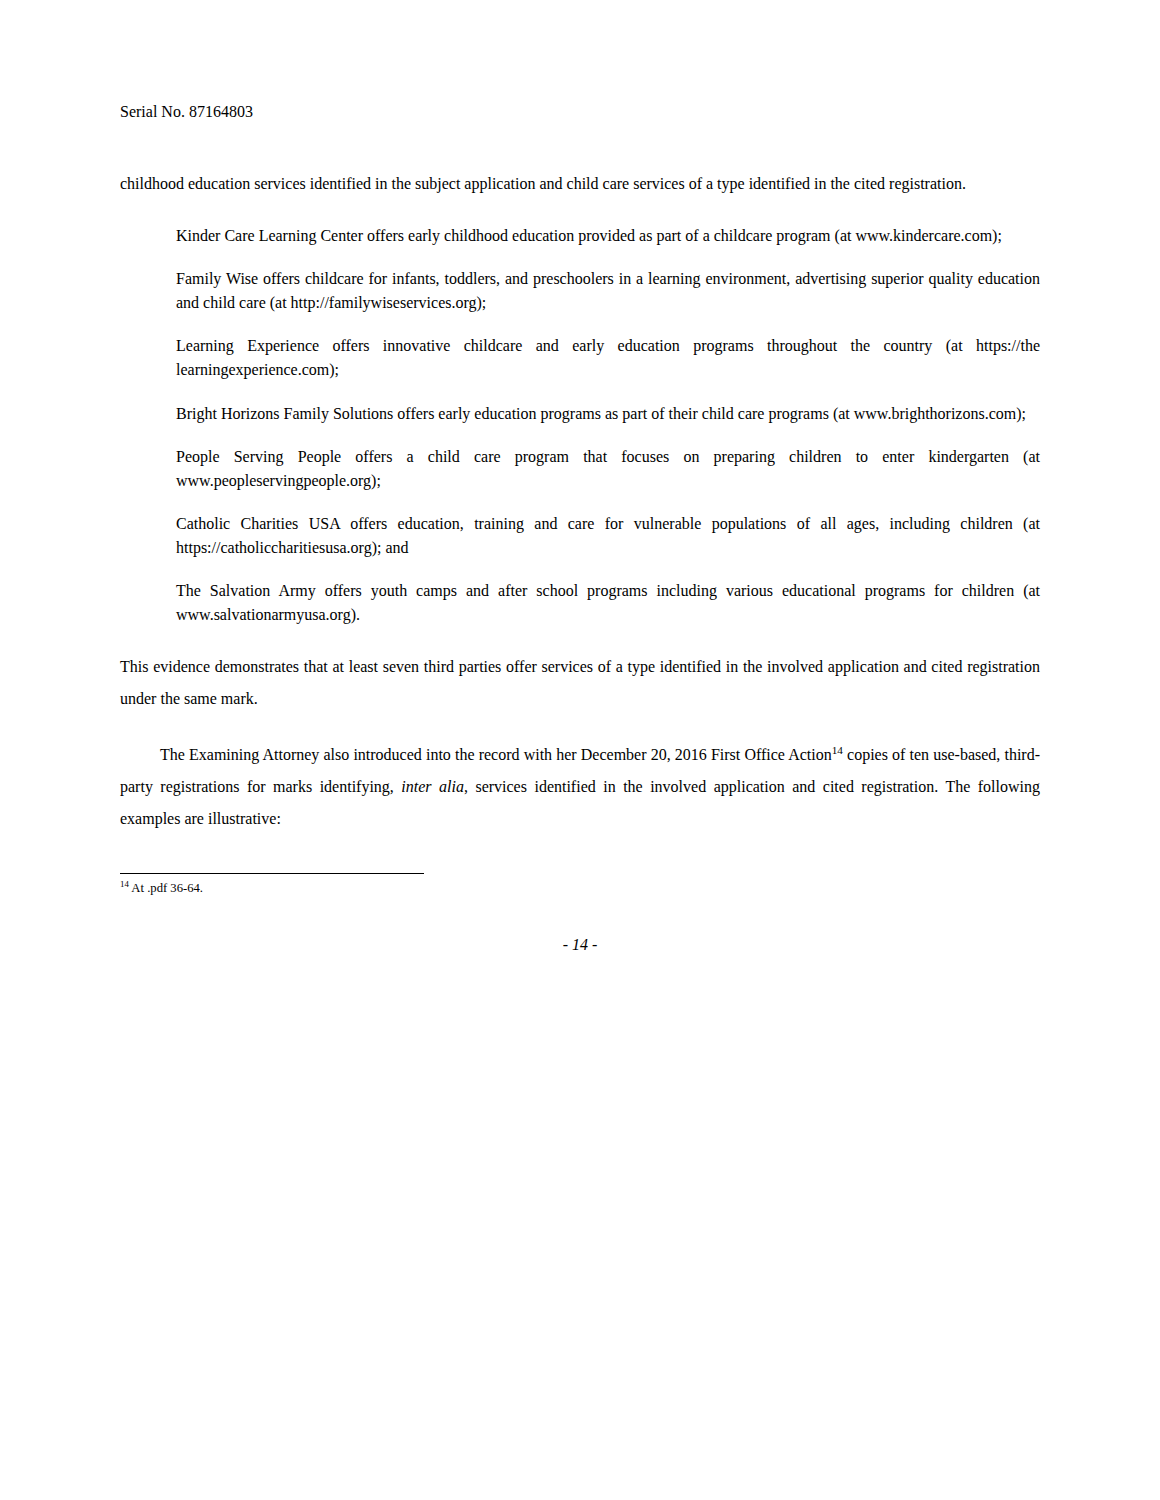Serial No. 87164803
childhood education services identified in the subject application and child care services of a type identified in the cited registration.
Kinder Care Learning Center offers early childhood education provided as part of a childcare program (at www.kindercare.com);
Family Wise offers childcare for infants, toddlers, and preschoolers in a learning environment, advertising superior quality education and child care (at http://familywiseservices.org);
Learning Experience offers innovative childcare and early education programs throughout the country (at https://the learningexperience.com);
Bright Horizons Family Solutions offers early education programs as part of their child care programs (at www.brighthorizons.com);
People Serving People offers a child care program that focuses on preparing children to enter kindergarten (at www.peopleservingpeople.org);
Catholic Charities USA offers education, training and care for vulnerable populations of all ages, including children (at https://catholiccharitiesusa.org); and
The Salvation Army offers youth camps and after school programs including various educational programs for children (at www.salvationarmyusa.org).
This evidence demonstrates that at least seven third parties offer services of a type identified in the involved application and cited registration under the same mark.
The Examining Attorney also introduced into the record with her December 20, 2016 First Office Action14 copies of ten use-based, third-party registrations for marks identifying, inter alia, services identified in the involved application and cited registration. The following examples are illustrative:
14 At .pdf 36-64.
- 14 -